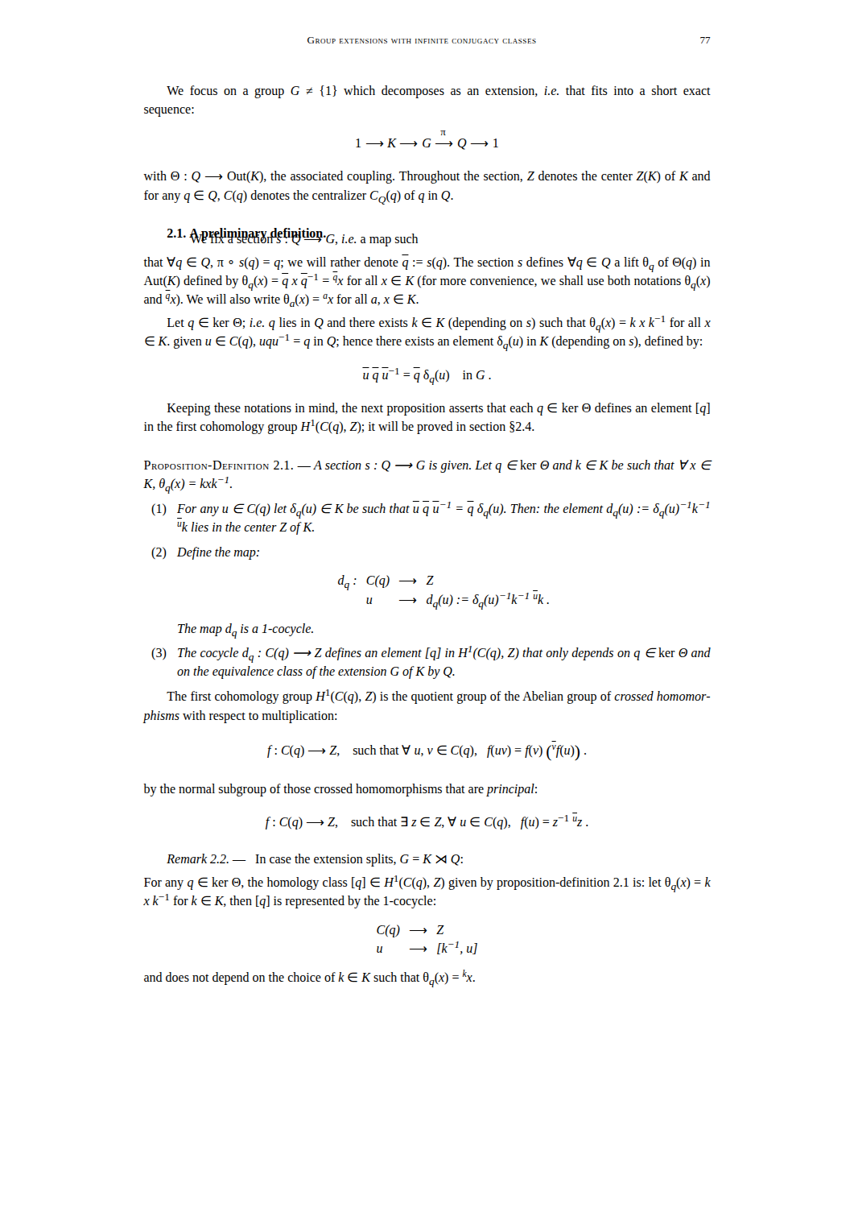Group extensions with infinite conjugacy classes 77
We focus on a group G ≠ {1} which decomposes as an extension, i.e. that fits into a short exact sequence:
1 ⟶ K ⟶ G π⟶ Q ⟶ 1
with Θ : Q ⟶ Out(K), the associated coupling. Throughout the section, Z denotes the center Z(K) of K and for any q ∈ Q, C(q) denotes the centralizer CQ(q) of q in Q.
2.1. A preliminary definition.
We fix a section s : Q ⟶ G, i.e. a map such
that ∀q ∈ Q, π ∘ s(q) = q; we will rather denote q := s(q). The section s defines ∀q ∈ Q a lift θq of Θ(q) in Aut(K) defined by θq(x) = q x q−1 = qx for all x ∈ K (for more convenience, we shall use both notations θq(x) and qx). We will also write θa(x) = ax for all a, x ∈ K.
Let q ∈ ker Θ; i.e. q lies in Q and there exists k ∈ K (depending on s) such that θq(x) = k x k−1 for all x ∈ K. given u ∈ C(q), uqu−1 = q in Q; hence there exists an element δq(u) in K (depending on s), defined by:
u q u−1 = q δq(u) in G .
Keeping these notations in mind, the next proposition asserts that each q ∈ ker Θ defines an element [q] in the first cohomology group H1(C(q), Z); it will be proved in section §2.4.
Proposition-Definition 2.1. — A section s : Q ⟶ G is given. Let q ∈ ker Θ and k ∈ K be such that ∀ x ∈ K, θq(x) = kxk−1.
For any u ∈ C(q) let δq(u) ∈ K be such that u q u−1 = q δq(u). Then: the element dq(u) := δq(u)−1k−1 uk lies in the center Z of K.
Define the map:
| d q : | C ( q ) | ⟶ | Z |
| | u | ⟶ | d q ( u ) := δ q ( u ) −1 k −1 u k . |
The map dq is a 1-cocycle.
The cocycle dq : C(q) ⟶ Z defines an element [q] in H1(C(q), Z) that only depends on q ∈ ker Θ and on the equivalence class of the extension G of K by Q.
The first cohomology group H1(C(q), Z) is the quotient group of the Abelian group of crossed homomorphisms with respect to multiplication:
f : C(q) ⟶ Z, such that ∀ u, v ∈ C(q), f(uv) = f(v) (vf(u)) .
by the normal subgroup of those crossed homomorphisms that are principal:
f : C(q) ⟶ Z, such that ∃ z ∈ Z, ∀ u ∈ C(q), f(u) = z−1 uz .
Remark 2.2. — In case the extension splits, G = K ⋊ Q:
For any q ∈ ker Θ, the homology class [q] ∈ H1(C(q), Z) given by proposition-definition 2.1 is: let θq(x) = k x k−1 for k ∈ K, then [q] is represented by the 1-cocycle:
| C ( q ) | ⟶ | Z |
| u | ⟶ | [ k −1 , u ] |
and does not depend on the choice of k ∈ K such that θq(x) = kx.